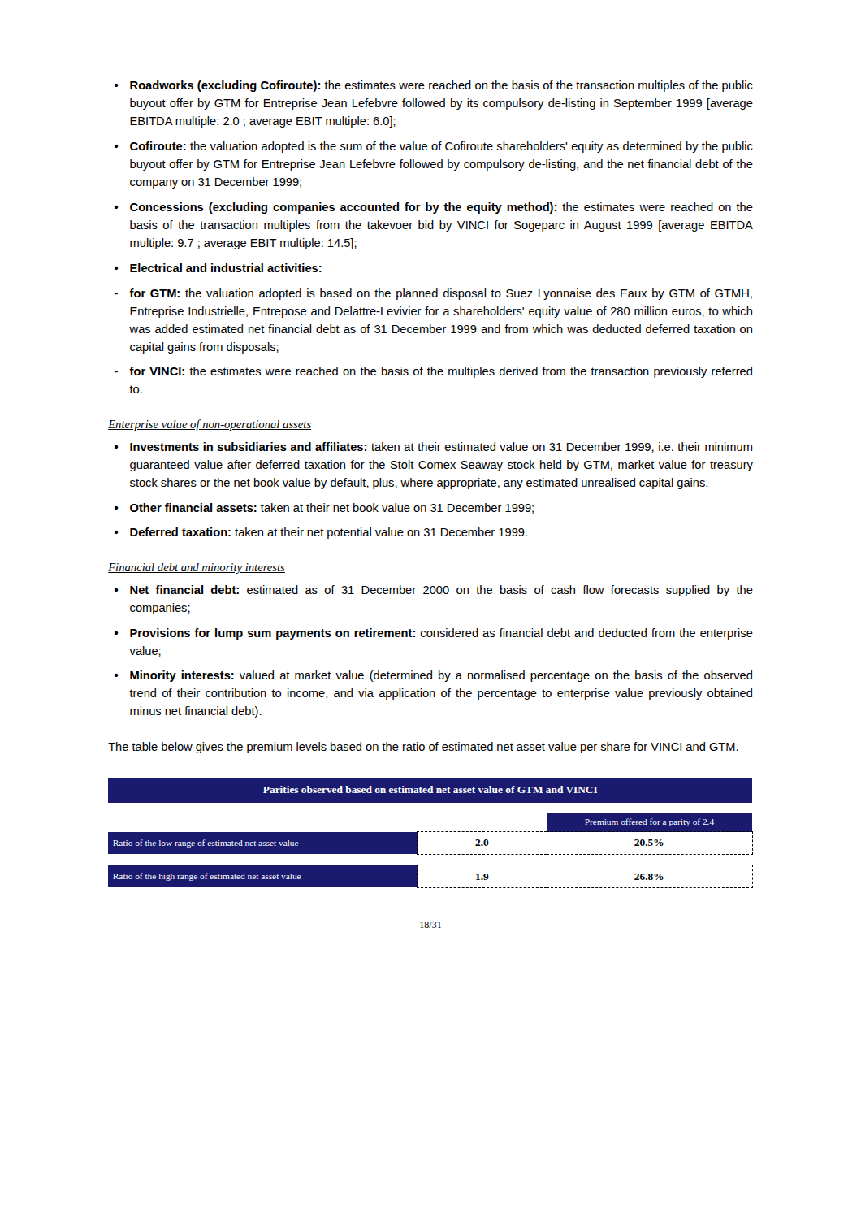Roadworks (excluding Cofiroute): the estimates were reached on the basis of the transaction multiples of the public buyout offer by GTM for Entreprise Jean Lefebvre followed by its compulsory de-listing in September 1999 [average EBITDA multiple: 2.0 ; average EBIT multiple: 6.0];
Cofiroute: the valuation adopted is the sum of the value of Cofiroute shareholders' equity as determined by the public buyout offer by GTM for Entreprise Jean Lefebvre followed by compulsory de-listing, and the net financial debt of the company on 31 December 1999;
Concessions (excluding companies accounted for by the equity method): the estimates were reached on the basis of the transaction multiples from the takevoer bid by VINCI for Sogeparc in August 1999 [average EBITDA multiple: 9.7 ; average EBIT multiple: 14.5];
Electrical and industrial activities:
for GTM: the valuation adopted is based on the planned disposal to Suez Lyonnaise des Eaux by GTM of GTMH, Entreprise Industrielle, Entrepose and Delattre-Levivier for a shareholders' equity value of 280 million euros, to which was added estimated net financial debt as of 31 December 1999 and from which was deducted deferred taxation on capital gains from disposals;
for VINCI: the estimates were reached on the basis of the multiples derived from the transaction previously referred to.
Enterprise value of non-operational assets
Investments in subsidiaries and affiliates: taken at their estimated value on 31 December 1999, i.e. their minimum guaranteed value after deferred taxation for the Stolt Comex Seaway stock held by GTM, market value for treasury stock shares or the net book value by default, plus, where appropriate, any estimated unrealised capital gains.
Other financial assets: taken at their net book value on 31 December 1999;
Deferred taxation: taken at their net potential value on 31 December 1999.
Financial debt and minority interests
Net financial debt: estimated as of 31 December 2000 on the basis of cash flow forecasts supplied by the companies;
Provisions for lump sum payments on retirement: considered as financial debt and deducted from the enterprise value;
Minority interests: valued at market value (determined by a normalised percentage on the basis of the observed trend of their contribution to income, and via application of the percentage to enterprise value previously obtained minus net financial debt).
The table below gives the premium levels based on the ratio of estimated net asset value per share for VINCI and GTM.
| Parities observed based on estimated net asset value of GTM and VINCI |
| --- |
| | | Premium offered for a parity of 2.4 |
| Ratio of the low range of estimated net asset value | 2.0 | 20.5% |
| Ratio of the high range of estimated net asset value | 1.9 | 26.8% |
18/31